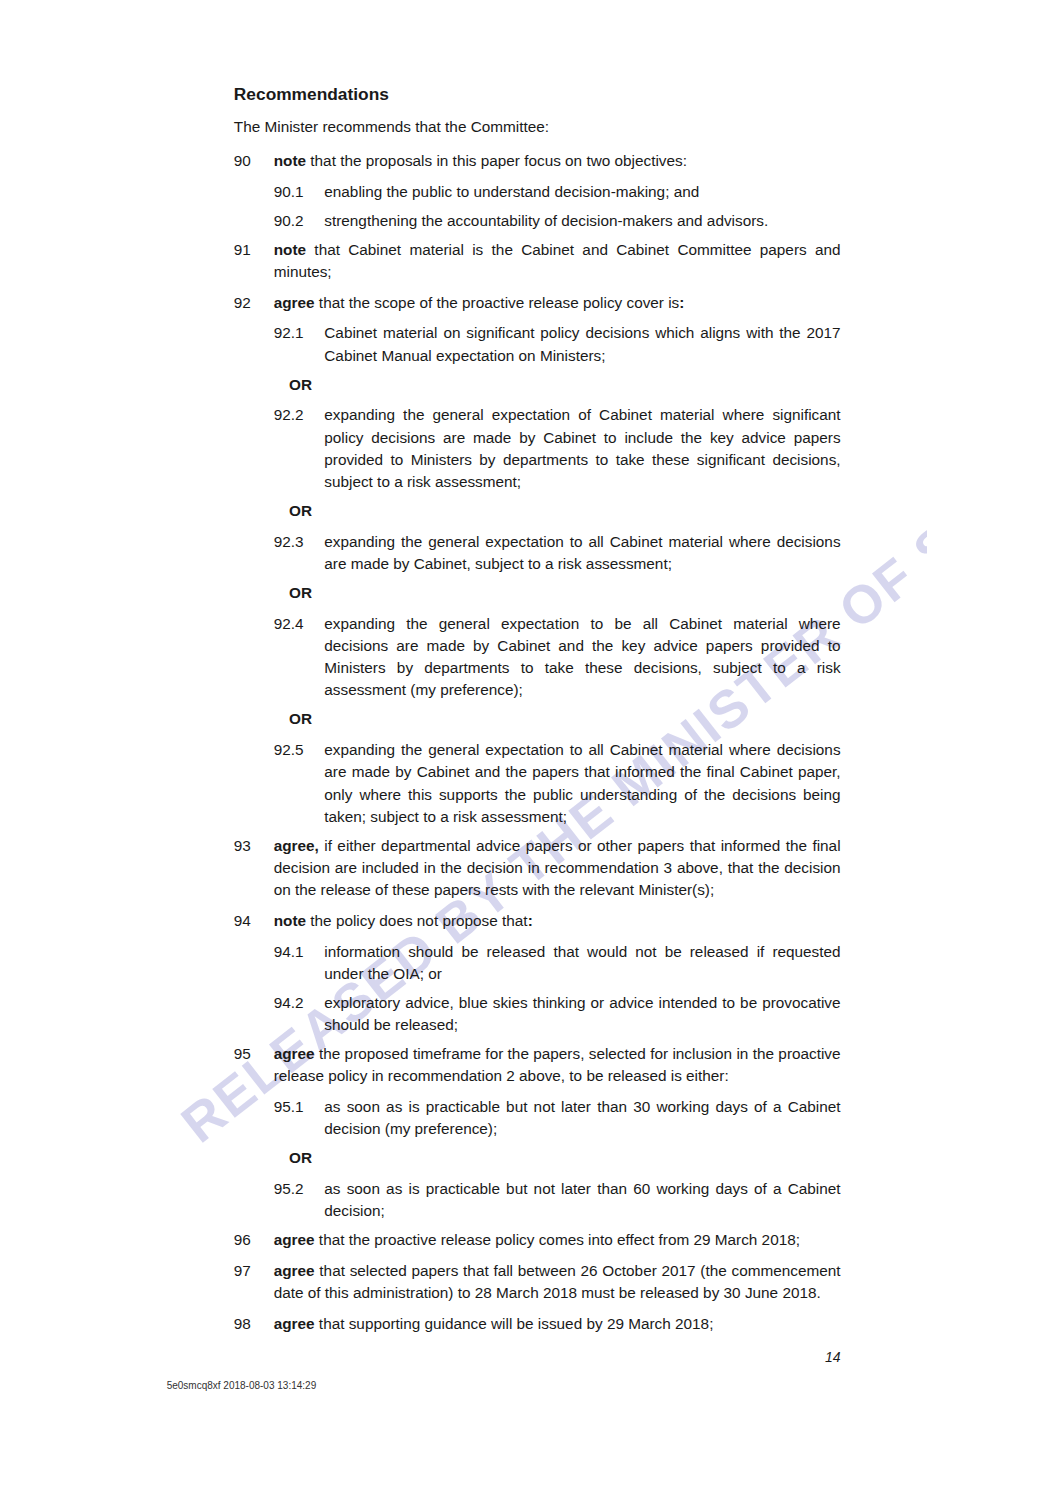RELEASED BY THE MINISTER OF STATE SERVICES
Recommendations
The Minister recommends that the Committee:
90
note that the proposals in this paper focus on two objectives:
90.1
enabling the public to understand decision-making; and
90.2
strengthening the accountability of decision-makers and advisors.
91
note that Cabinet material is the Cabinet and Cabinet Committee papers and minutes;
92
agree that the scope of the proactive release policy cover is:
92.1
Cabinet material on significant policy decisions which aligns with the 2017 Cabinet Manual expectation on Ministers;
OR
92.2
expanding the general expectation of Cabinet material where significant policy decisions are made by Cabinet to include the key advice papers provided to Ministers by departments to take these significant decisions, subject to a risk assessment;
OR
92.3
expanding the general expectation to all Cabinet material where decisions are made by Cabinet, subject to a risk assessment;
OR
92.4
expanding the general expectation to be all Cabinet material where decisions are made by Cabinet and the key advice papers provided to Ministers by departments to take these decisions, subject to a risk assessment (my preference);
OR
92.5
expanding the general expectation to all Cabinet material where decisions are made by Cabinet and the papers that informed the final Cabinet paper, only where this supports the public understanding of the decisions being taken; subject to a risk assessment;
93
agree, if either departmental advice papers or other papers that informed the final decision are included in the decision in recommendation 3 above, that the decision on the release of these papers rests with the relevant Minister(s);
94
note the policy does not propose that:
94.1
information should be released that would not be released if requested under the OIA; or
94.2
exploratory advice, blue skies thinking or advice intended to be provocative should be released;
95
agree the proposed timeframe for the papers, selected for inclusion in the proactive release policy in recommendation 2 above, to be released is either:
95.1
as soon as is practicable but not later than 30 working days of a Cabinet decision (my preference);
OR
95.2
as soon as is practicable but not later than 60 working days of a Cabinet decision;
96
agree that the proactive release policy comes into effect from 29 March 2018;
97
agree that selected papers that fall between 26 October 2017 (the commencement date of this administration) to 28 March 2018 must be released by 30 June 2018.
98
agree that supporting guidance will be issued by 29 March 2018;
14
5e0smcq8xf 2018-08-03 13:14:29